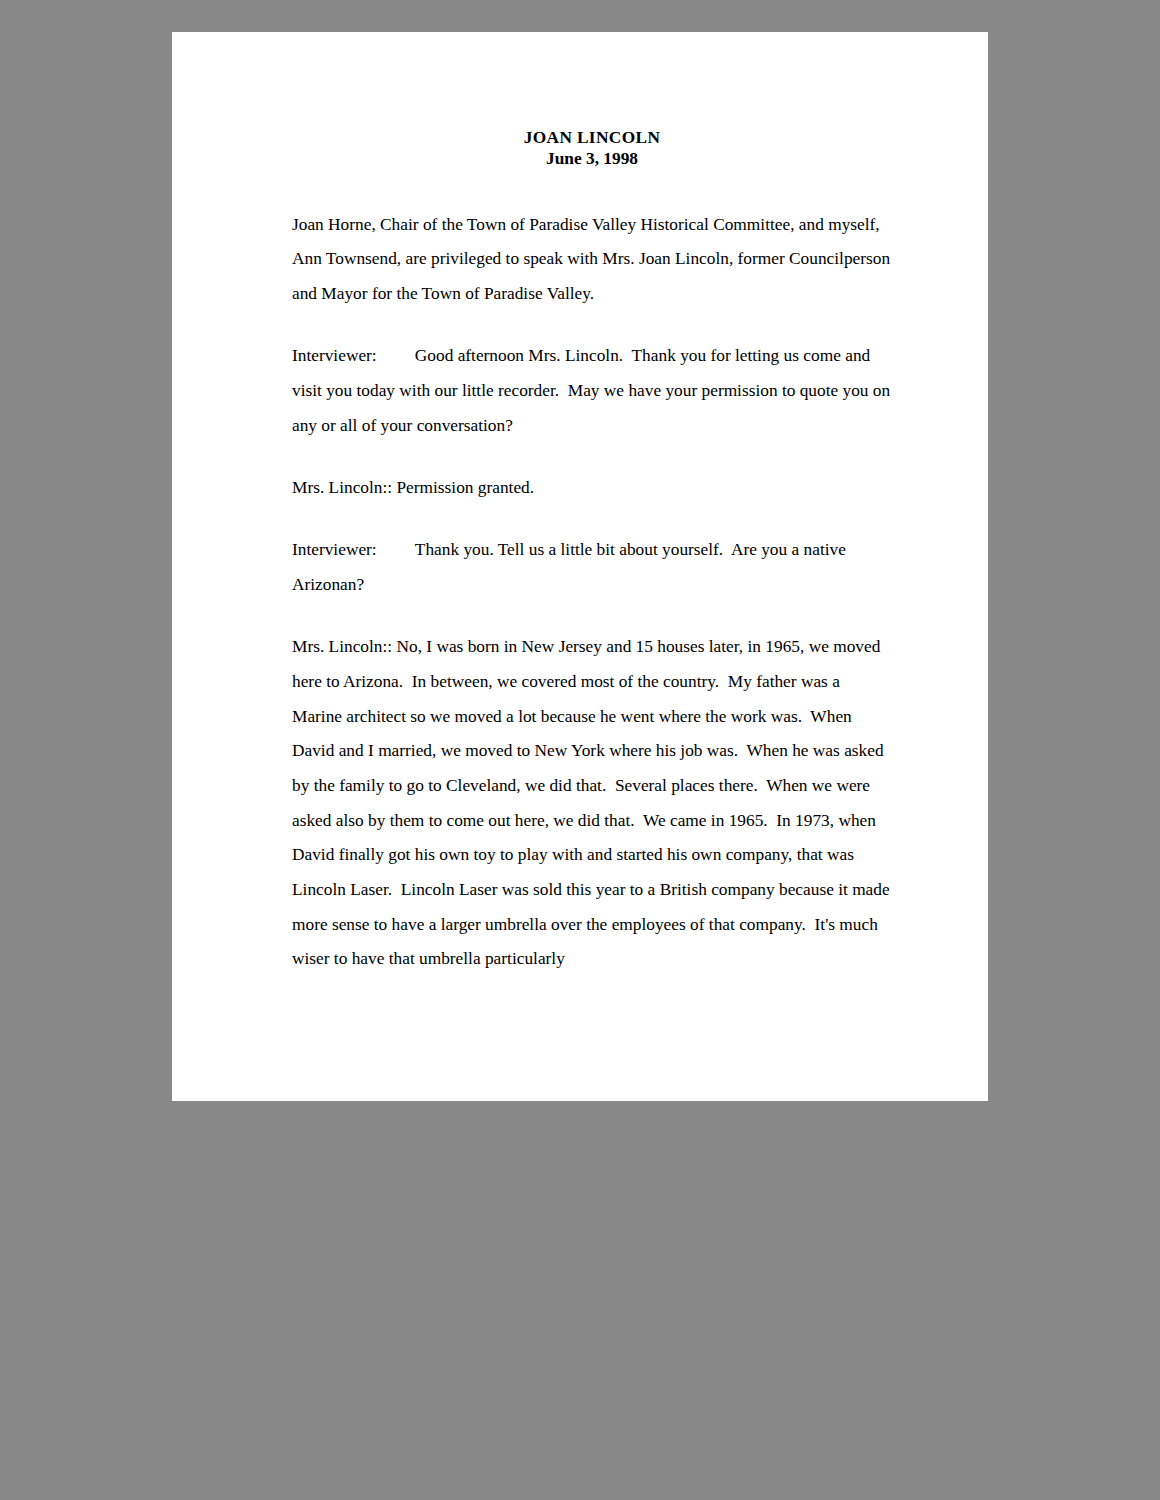JOAN LINCOLN June 3, 1998
Joan Horne, Chair of the Town of Paradise Valley Historical Committee, and myself, Ann Townsend, are privileged to speak with Mrs. Joan Lincoln, former Councilperson and Mayor for the Town of Paradise Valley.
Interviewer: Good afternoon Mrs. Lincoln. Thank you for letting us come and visit you today with our little recorder. May we have your permission to quote you on any or all of your conversation?
Mrs. Lincoln:: Permission granted.
Interviewer: Thank you. Tell us a little bit about yourself. Are you a native Arizonan?
Mrs. Lincoln:: No, I was born in New Jersey and 15 houses later, in 1965, we moved here to Arizona. In between, we covered most of the country. My father was a Marine architect so we moved a lot because he went where the work was. When David and I married, we moved to New York where his job was. When he was asked by the family to go to Cleveland, we did that. Several places there. When we were asked also by them to come out here, we did that. We came in 1965. In 1973, when David finally got his own toy to play with and started his own company, that was Lincoln Laser. Lincoln Laser was sold this year to a British company because it made more sense to have a larger umbrella over the employees of that company. It's much wiser to have that umbrella particularly